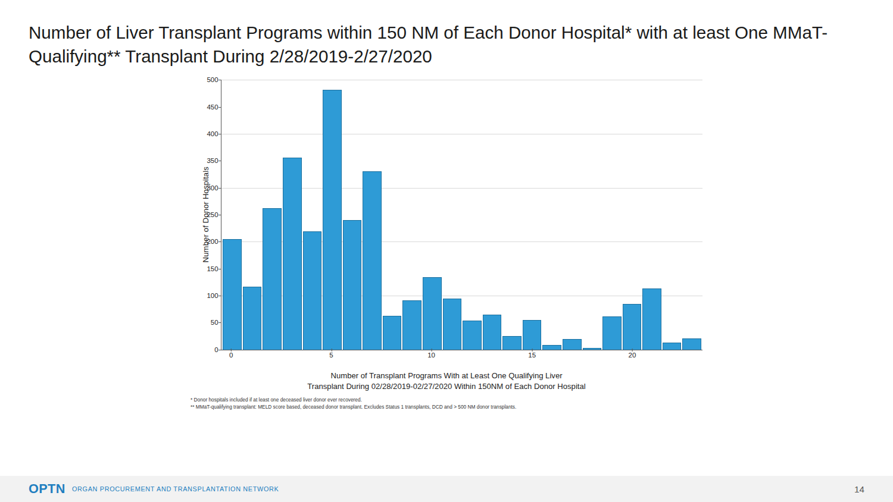Number of Liver Transplant Programs within 150 NM of Each Donor Hospital* with at least One MMaT-Qualifying** Transplant During 2/28/2019-2/27/2020
Number of Donor Hospitals
500 450 400 350 300 250 200 150 100 50 0
0 5 10 15 20
Number of Transplant Programs With at Least One Qualifying Liver
Transplant During 02/28/2019-02/27/2020 Within 150NM of Each Donor Hospital
* Donor hospitals included if at least one deceased liver donor ever recovered.
** MMaT-qualifying transplant: MELD score based, deceased donor transplant. Excludes Status 1 transplants, DCD and > 500 NM donor transplants.
OPTN Organ Procurement and Transplantation Network
14